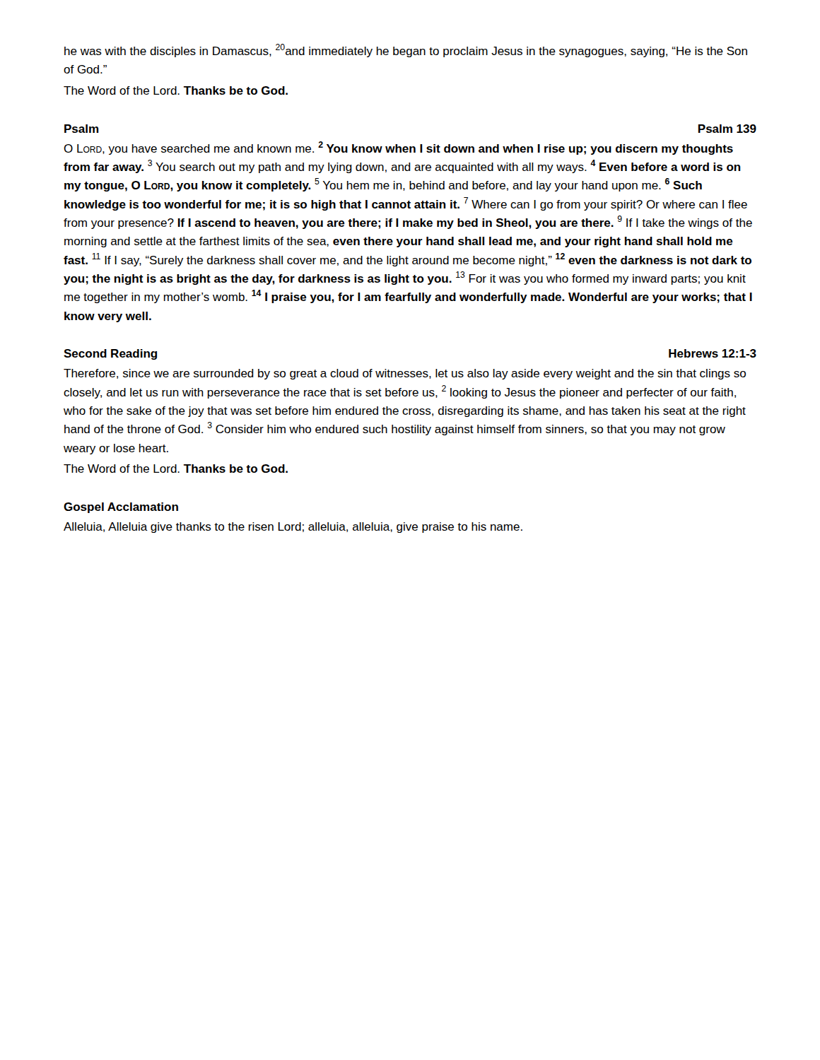he was with the disciples in Damascus, 20and immediately he began to proclaim Jesus in the synagogues, saying, “He is the Son of God.”
The Word of the Lord. Thanks be to God.
Psalm Psalm 139
O Lord, you have searched me and known me. 2 You know when I sit down and when I rise up; you discern my thoughts from far away. 3 You search out my path and my lying down, and are acquainted with all my ways. 4 Even before a word is on my tongue, O Lord, you know it completely. 5 You hem me in, behind and before, and lay your hand upon me. 6 Such knowledge is too wonderful for me; it is so high that I cannot attain it. 7 Where can I go from your spirit? Or where can I flee from your presence? If I ascend to heaven, you are there; if I make my bed in Sheol, you are there. 9 If I take the wings of the morning and settle at the farthest limits of the sea, even there your hand shall lead me, and your right hand shall hold me fast. 11 If I say, “Surely the darkness shall cover me, and the light around me become night,” 12 even the darkness is not dark to you; the night is as bright as the day, for darkness is as light to you. 13 For it was you who formed my inward parts; you knit me together in my mother’s womb. 14 I praise you, for I am fearfully and wonderfully made. Wonderful are your works; that I know very well.
Second Reading Hebrews 12:1-3
Therefore, since we are surrounded by so great a cloud of witnesses, let us also lay aside every weight and the sin that clings so closely, and let us run with perseverance the race that is set before us, 2 looking to Jesus the pioneer and perfecter of our faith, who for the sake of the joy that was set before him endured the cross, disregarding its shame, and has taken his seat at the right hand of the throne of God. 3 Consider him who endured such hostility against himself from sinners, so that you may not grow weary or lose heart.
The Word of the Lord. Thanks be to God.
Gospel Acclamation
Alleluia, Alleluia give thanks to the risen Lord; alleluia, alleluia, give praise to his name.